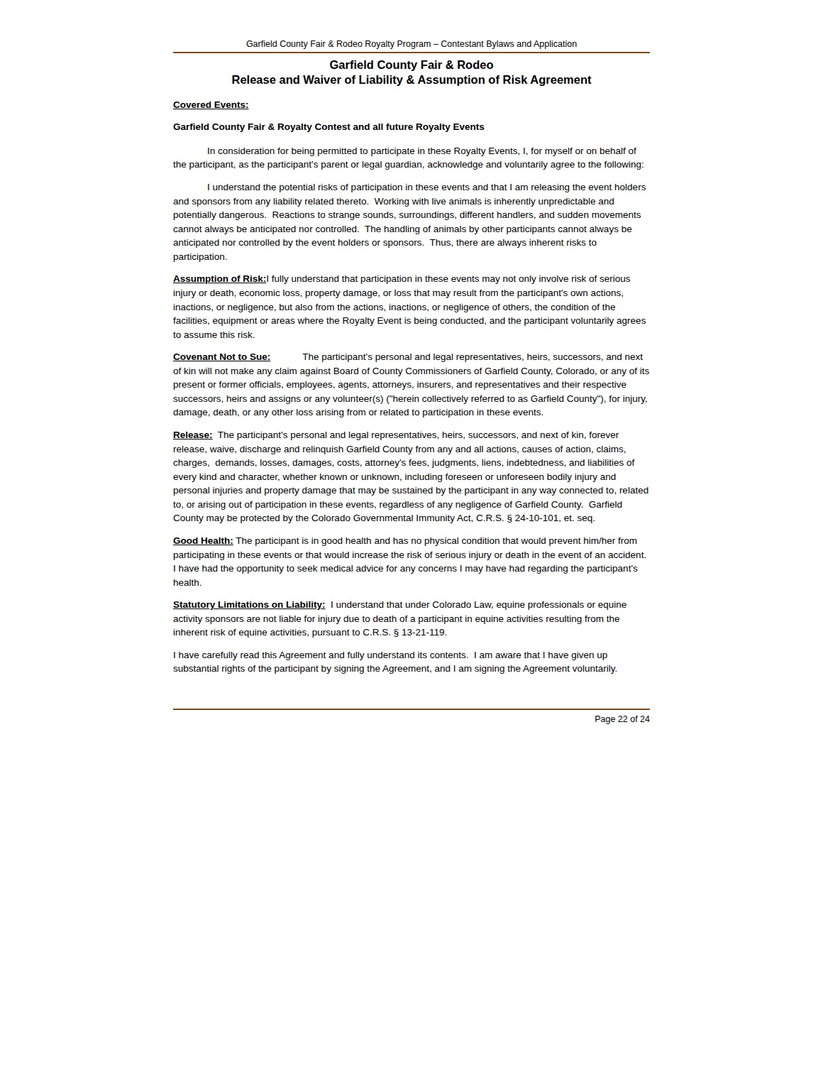Garfield County Fair & Rodeo Royalty Program – Contestant Bylaws and Application
Garfield County Fair & Rodeo
Release and Waiver of Liability & Assumption of Risk Agreement
Covered Events:
Garfield County Fair & Royalty Contest and all future Royalty Events
In consideration for being permitted to participate in these Royalty Events, I, for myself or on behalf of the participant, as the participant's parent or legal guardian, acknowledge and voluntarily agree to the following:
I understand the potential risks of participation in these events and that I am releasing the event holders and sponsors from any liability related thereto. Working with live animals is inherently unpredictable and potentially dangerous. Reactions to strange sounds, surroundings, different handlers, and sudden movements cannot always be anticipated nor controlled. The handling of animals by other participants cannot always be anticipated nor controlled by the event holders or sponsors. Thus, there are always inherent risks to participation.
Assumption of Risk: I fully understand that participation in these events may not only involve risk of serious injury or death, economic loss, property damage, or loss that may result from the participant's own actions, inactions, or negligence, but also from the actions, inactions, or negligence of others, the condition of the facilities, equipment or areas where the Royalty Event is being conducted, and the participant voluntarily agrees to assume this risk.
Covenant Not to Sue: The participant's personal and legal representatives, heirs, successors, and next of kin will not make any claim against Board of County Commissioners of Garfield County, Colorado, or any of its present or former officials, employees, agents, attorneys, insurers, and representatives and their respective successors, heirs and assigns or any volunteer(s) ("herein collectively referred to as Garfield County"), for injury, damage, death, or any other loss arising from or related to participation in these events.
Release: The participant's personal and legal representatives, heirs, successors, and next of kin, forever release, waive, discharge and relinquish Garfield County from any and all actions, causes of action, claims, charges, demands, losses, damages, costs, attorney's fees, judgments, liens, indebtedness, and liabilities of every kind and character, whether known or unknown, including foreseen or unforeseen bodily injury and personal injuries and property damage that may be sustained by the participant in any way connected to, related to, or arising out of participation in these events, regardless of any negligence of Garfield County. Garfield County may be protected by the Colorado Governmental Immunity Act, C.R.S. § 24-10-101, et. seq.
Good Health: The participant is in good health and has no physical condition that would prevent him/her from participating in these events or that would increase the risk of serious injury or death in the event of an accident. I have had the opportunity to seek medical advice for any concerns I may have had regarding the participant's health.
Statutory Limitations on Liability: I understand that under Colorado Law, equine professionals or equine activity sponsors are not liable for injury due to death of a participant in equine activities resulting from the inherent risk of equine activities, pursuant to C.R.S. § 13-21-119.
I have carefully read this Agreement and fully understand its contents. I am aware that I have given up substantial rights of the participant by signing the Agreement, and I am signing the Agreement voluntarily.
Page 22 of 24